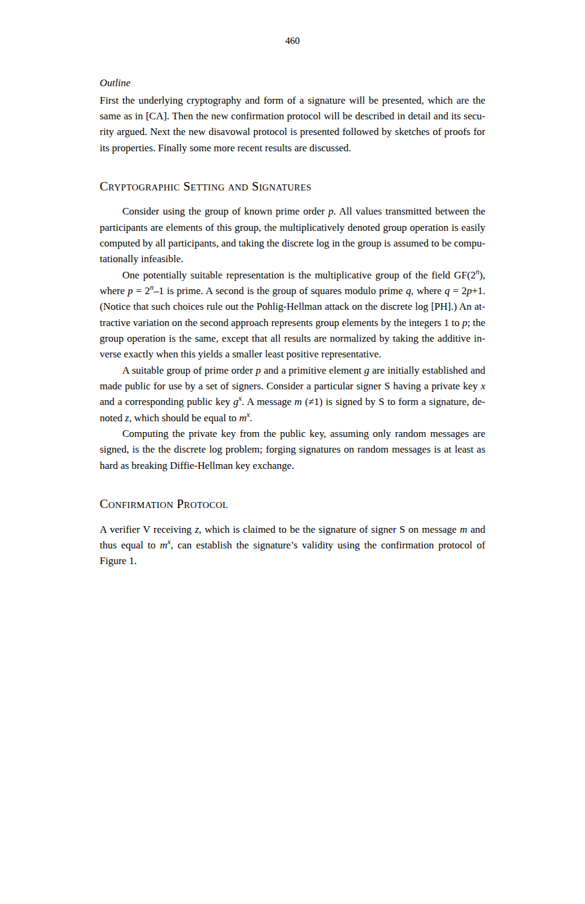460
Outline
First the underlying cryptography and form of a signature will be presented, which are the same as in [CA]. Then the new confirmation protocol will be described in detail and its security argued. Next the new disavowal protocol is presented followed by sketches of proofs for its properties. Finally some more recent results are discussed.
Cryptographic Setting and Signatures
Consider using the group of known prime order p. All values transmitted between the participants are elements of this group, the multiplicatively denoted group operation is easily computed by all participants, and taking the discrete log in the group is assumed to be computationally infeasible.
One potentially suitable representation is the multiplicative group of the field GF(2n), where p = 2n–1 is prime. A second is the group of squares modulo prime q, where q = 2p+1. (Notice that such choices rule out the Pohlig-Hellman attack on the discrete log [PH].) An attractive variation on the second approach represents group elements by the integers 1 to p; the group operation is the same, except that all results are normalized by taking the additive inverse exactly when this yields a smaller least positive representative.
A suitable group of prime order p and a primitive element g are initially established and made public for use by a set of signers. Consider a particular signer S having a private key x and a corresponding public key gx. A message m (≠1) is signed by S to form a signature, denoted z, which should be equal to mx.
Computing the private key from the public key, assuming only random messages are signed, is the the discrete log problem; forging signatures on random messages is at least as hard as breaking Diffie-Hellman key exchange.
Confirmation Protocol
A verifier V receiving z, which is claimed to be the signature of signer S on message m and thus equal to mx, can establish the signature’s validity using the confirmation protocol of Figure 1.